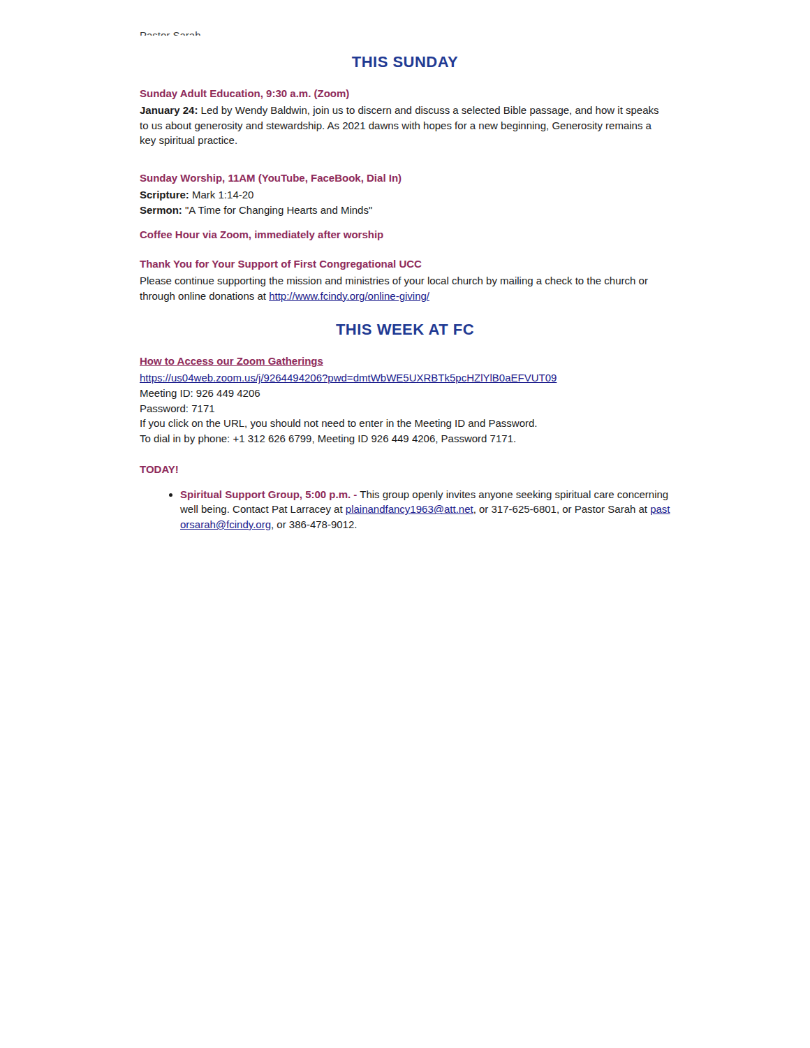Pastor Sarah
THIS SUNDAY
Sunday Adult Education, 9:30 a.m. (Zoom)
January 24: Led by Wendy Baldwin, join us to discern and discuss a selected Bible passage, and how it speaks to us about generosity and stewardship. As 2021 dawns with hopes for a new beginning, Generosity remains a key spiritual practice.
Sunday Worship, 11AM (YouTube, FaceBook, Dial In)
Scripture: Mark 1:14-20
Sermon: "A Time for Changing Hearts and Minds"
Coffee Hour via Zoom, immediately after worship
Thank You for Your Support of First Congregational UCC
Please continue supporting the mission and ministries of your local church by mailing a check to the church or through online donations at http://www.fcindy.org/online-giving/
THIS WEEK AT FC
How to Access our Zoom Gatherings
https://us04web.zoom.us/j/9264494206?pwd=dmtWbWE5UXRBTk5pcHZlYlB0aEFVUT09
Meeting ID: 926 449 4206
Password: 7171
If you click on the URL, you should not need to enter in the Meeting ID and Password.
To dial in by phone: +1 312 626 6799, Meeting ID 926 449 4206, Password 7171.
TODAY!
Spiritual Support Group, 5:00 p.m. - This group openly invites anyone seeking spiritual care concerning well being. Contact Pat Larracey at plainandfancy1963@att.net, or 317-625-6801, or Pastor Sarah at pastorsarah@fcindy.org, or 386-478-9012.